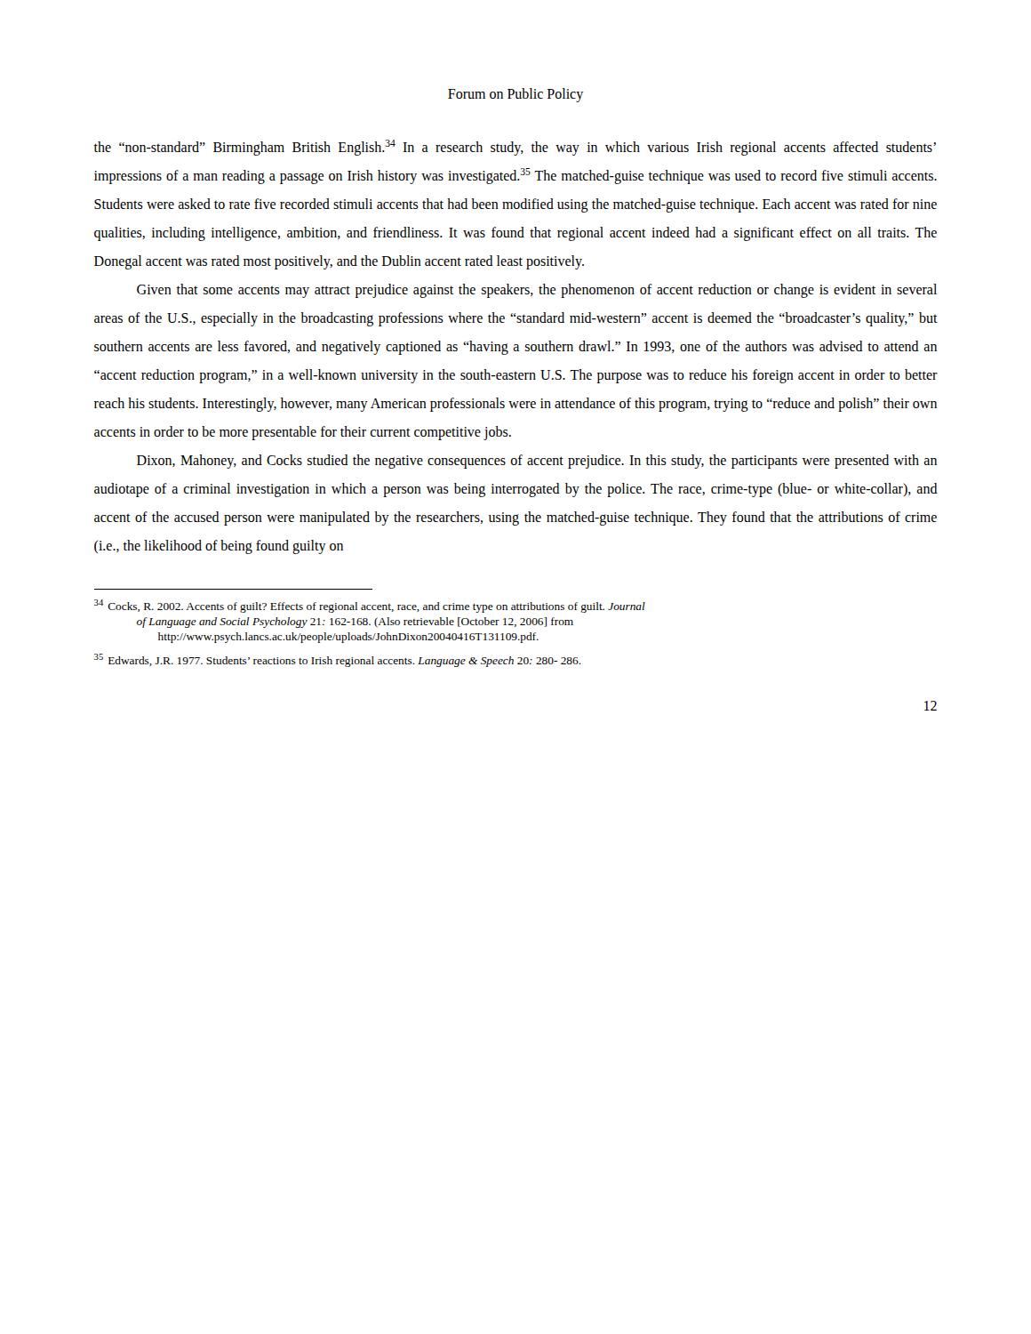Forum on Public Policy
the “non-standard” Birmingham British English.34 In a research study, the way in which various Irish regional accents affected students’ impressions of a man reading a passage on Irish history was investigated.35 The matched-guise technique was used to record five stimuli accents. Students were asked to rate five recorded stimuli accents that had been modified using the matched-guise technique. Each accent was rated for nine qualities, including intelligence, ambition, and friendliness. It was found that regional accent indeed had a significant effect on all traits. The Donegal accent was rated most positively, and the Dublin accent rated least positively.
Given that some accents may attract prejudice against the speakers, the phenomenon of accent reduction or change is evident in several areas of the U.S., especially in the broadcasting professions where the “standard mid-western” accent is deemed the “broadcaster’s quality,” but southern accents are less favored, and negatively captioned as “having a southern drawl.” In 1993, one of the authors was advised to attend an “accent reduction program,” in a well-known university in the south-eastern U.S. The purpose was to reduce his foreign accent in order to better reach his students. Interestingly, however, many American professionals were in attendance of this program, trying to “reduce and polish” their own accents in order to be more presentable for their current competitive jobs.
Dixon, Mahoney, and Cocks studied the negative consequences of accent prejudice. In this study, the participants were presented with an audiotape of a criminal investigation in which a person was being interrogated by the police. The race, crime-type (blue- or white-collar), and accent of the accused person were manipulated by the researchers, using the matched-guise technique. They found that the attributions of crime (i.e., the likelihood of being found guilty on
34 Cocks, R. 2002. Accents of guilt? Effects of regional accent, race, and crime type on attributions of guilt. Journal of Language and Social Psychology 21: 162-168. (Also retrievable [October 12, 2006] from http://www.psych.lancs.ac.uk/people/uploads/JohnDixon20040416T131109.pdf.
35 Edwards, J.R. 1977. Students’ reactions to Irish regional accents. Language & Speech 20: 280- 286.
12